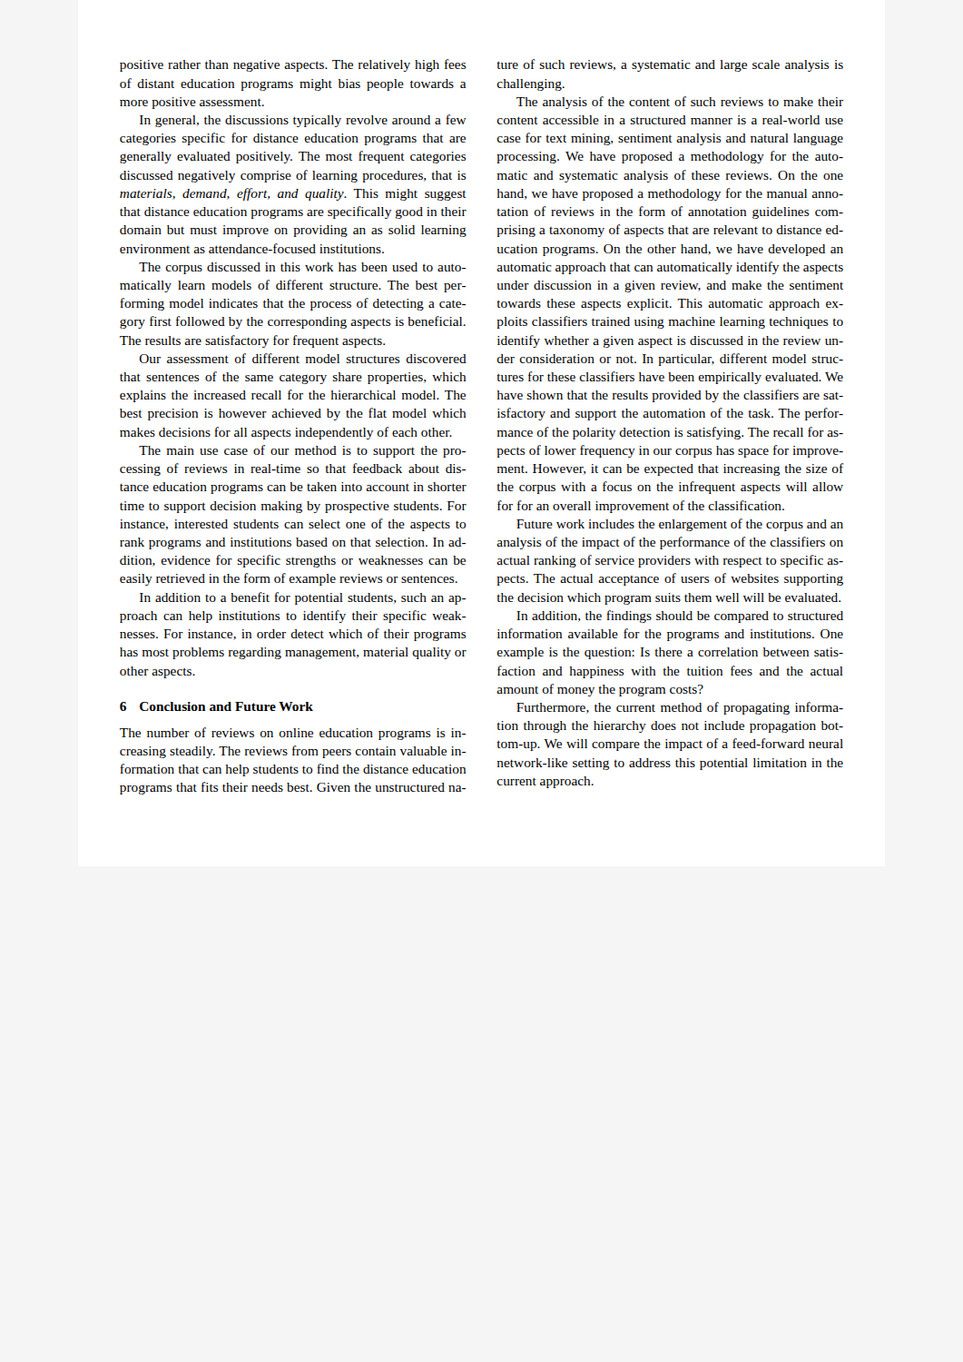positive rather than negative aspects. The relatively high fees of distant education programs might bias people towards a more positive assessment.
In general, the discussions typically revolve around a few categories specific for distance education programs that are generally evaluated positively. The most frequent categories discussed negatively comprise of learning procedures, that is materials, demand, effort, and quality. This might suggest that distance education programs are specifically good in their domain but must improve on providing an as solid learning environment as attendance-focused institutions.
The corpus discussed in this work has been used to automatically learn models of different structure. The best performing model indicates that the process of detecting a category first followed by the corresponding aspects is beneficial. The results are satisfactory for frequent aspects.
Our assessment of different model structures discovered that sentences of the same category share properties, which explains the increased recall for the hierarchical model. The best precision is however achieved by the flat model which makes decisions for all aspects independently of each other.
The main use case of our method is to support the processing of reviews in real-time so that feedback about distance education programs can be taken into account in shorter time to support decision making by prospective students. For instance, interested students can select one of the aspects to rank programs and institutions based on that selection. In addition, evidence for specific strengths or weaknesses can be easily retrieved in the form of example reviews or sentences.
In addition to a benefit for potential students, such an approach can help institutions to identify their specific weaknesses. For instance, in order detect which of their programs has most problems regarding management, material quality or other aspects.
6 Conclusion and Future Work
The number of reviews on online education programs is increasing steadily. The reviews from peers contain valuable information that can help students to find the distance education programs that fits their needs best. Given the unstructured nature of such reviews, a systematic and large scale analysis is challenging.
The analysis of the content of such reviews to make their content accessible in a structured manner is a real-world use case for text mining, sentiment analysis and natural language processing. We have proposed a methodology for the automatic and systematic analysis of these reviews. On the one hand, we have proposed a methodology for the manual annotation of reviews in the form of annotation guidelines comprising a taxonomy of aspects that are relevant to distance education programs. On the other hand, we have developed an automatic approach that can automatically identify the aspects under discussion in a given review, and make the sentiment towards these aspects explicit. This automatic approach exploits classifiers trained using machine learning techniques to identify whether a given aspect is discussed in the review under consideration or not. In particular, different model structures for these classifiers have been empirically evaluated. We have shown that the results provided by the classifiers are satisfactory and support the automation of the task. The performance of the polarity detection is satisfying. The recall for aspects of lower frequency in our corpus has space for improvement. However, it can be expected that increasing the size of the corpus with a focus on the infrequent aspects will allow for for an overall improvement of the classification.
Future work includes the enlargement of the corpus and an analysis of the impact of the performance of the classifiers on actual ranking of service providers with respect to specific aspects. The actual acceptance of users of websites supporting the decision which program suits them well will be evaluated.
In addition, the findings should be compared to structured information available for the programs and institutions. One example is the question: Is there a correlation between satisfaction and happiness with the tuition fees and the actual amount of money the program costs?
Furthermore, the current method of propagating information through the hierarchy does not include propagation bottom-up. We will compare the impact of a feed-forward neural network-like setting to address this potential limitation in the current approach.